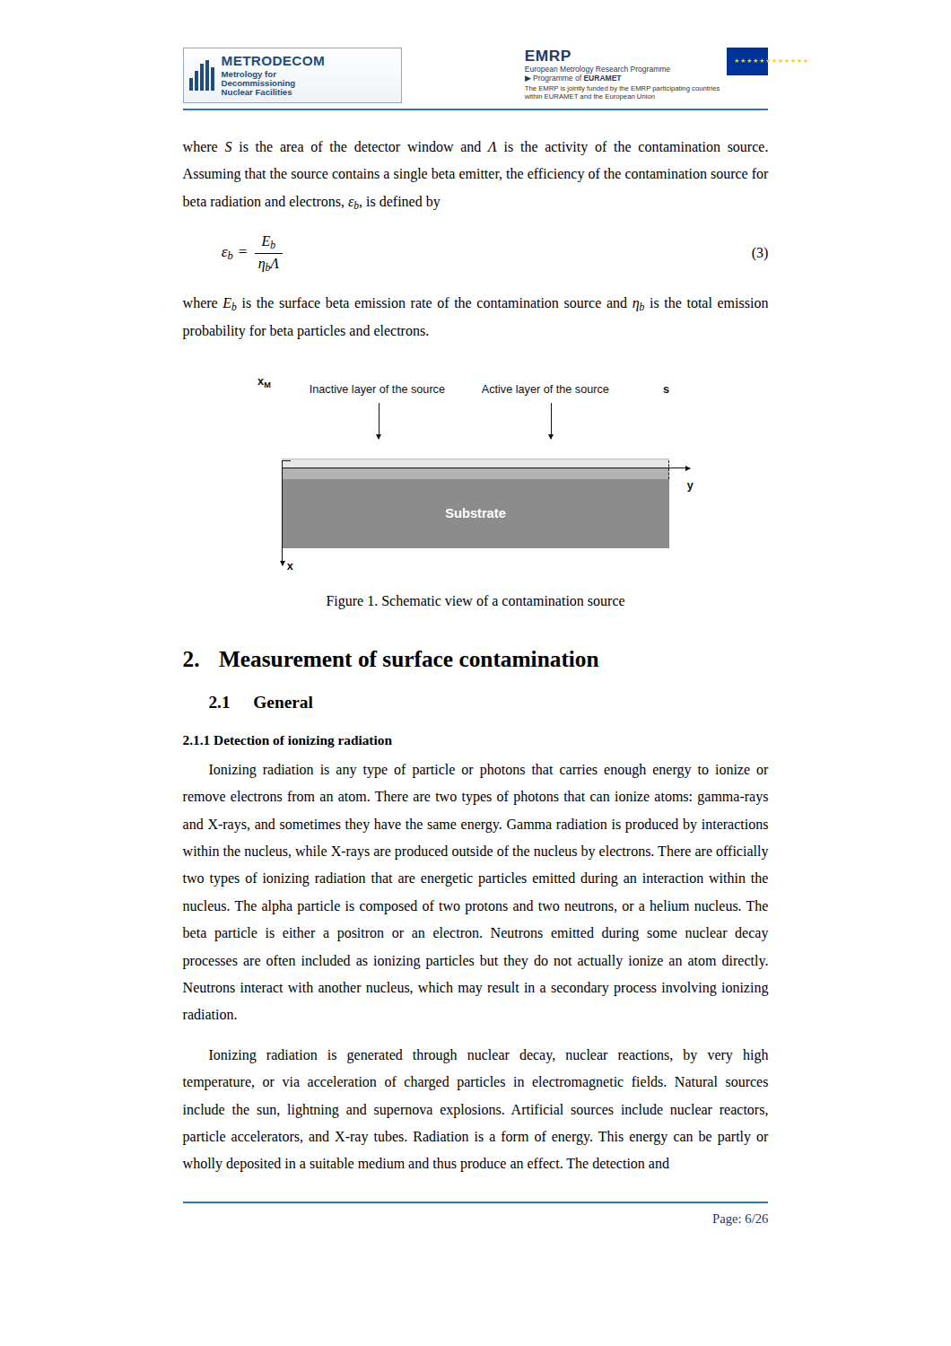METRODECOM
Metrology for
Decommissioning
Nuclear Facilities
EMRP
European Metrology Research Programme
▶ Programme of EURAMET
The EMRP is jointly funded by the EMRP participating countries
within EURAMET and the European Union
where S is the area of the detector window and Λ is the activity of the contamination source. Assuming that the source contains a single beta emitter, the efficiency of the contamination source for beta radiation and electrons, εb, is defined by
εb=Eb ηbΛ
(3)
where Eb is the surface beta emission rate of the contamination source and ηb is the total emission probability for beta particles and electrons.
xM Inactive layer of the source Active layer of the source s
Substrate
x
y
Figure 1. Schematic view of a contamination source
2. Measurement of surface contamination
2.1 General
2.1.1 Detection of ionizing radiation
Ionizing radiation is any type of particle or photons that carries enough energy to ionize or remove electrons from an atom. There are two types of photons that can ionize atoms: gamma-rays and X-rays, and sometimes they have the same energy. Gamma radiation is produced by interactions within the nucleus, while X-rays are produced outside of the nucleus by electrons. There are officially two types of ionizing radiation that are energetic particles emitted during an interaction within the nucleus. The alpha particle is composed of two protons and two neutrons, or a helium nucleus. The beta particle is either a positron or an electron. Neutrons emitted during some nuclear decay processes are often included as ionizing particles but they do not actually ionize an atom directly. Neutrons interact with another nucleus, which may result in a secondary process involving ionizing radiation.
Ionizing radiation is generated through nuclear decay, nuclear reactions, by very high temperature, or via acceleration of charged particles in electromagnetic fields. Natural sources include the sun, lightning and supernova explosions. Artificial sources include nuclear reactors, particle accelerators, and X-ray tubes. Radiation is a form of energy. This energy can be partly or wholly deposited in a suitable medium and thus produce an effect. The detection and
Page: 6/26